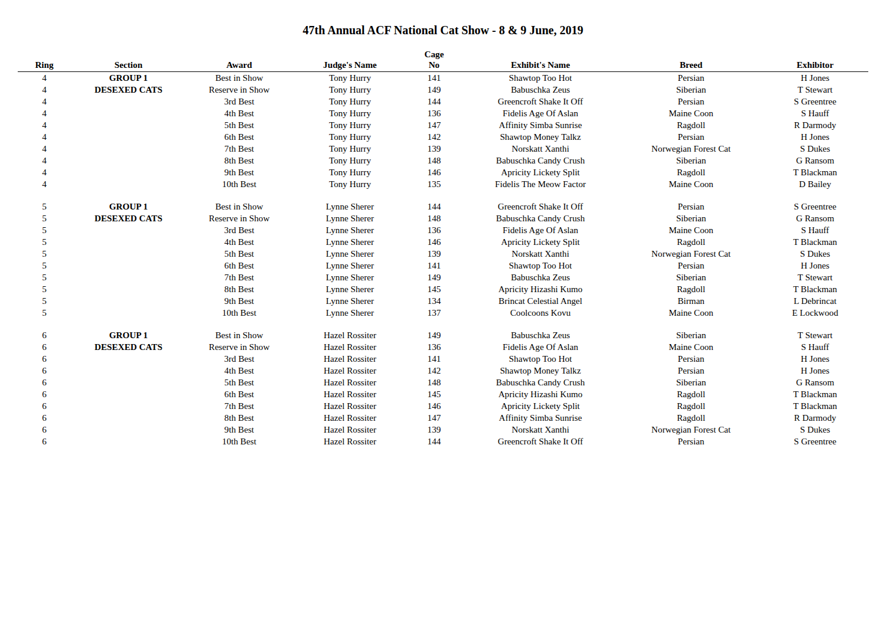47th Annual ACF National Cat Show - 8 & 9 June, 2019
| Ring | Section | Award | Judge's Name | Cage No | Exhibit's Name | Breed | Exhibitor |
| --- | --- | --- | --- | --- | --- | --- | --- |
| 4 | GROUP 1 | Best in Show | Tony Hurry | 141 | Shawtop Too Hot | Persian | H Jones |
| 4 | DESEXED CATS | Reserve in Show | Tony Hurry | 149 | Babuschka Zeus | Siberian | T Stewart |
| 4 | | 3rd Best | Tony Hurry | 144 | Greencroft Shake It Off | Persian | S Greentree |
| 4 | | 4th Best | Tony Hurry | 136 | Fidelis Age Of Aslan | Maine Coon | S Hauff |
| 4 | | 5th Best | Tony Hurry | 147 | Affinity Simba Sunrise | Ragdoll | R Darmody |
| 4 | | 6th Best | Tony Hurry | 142 | Shawtop Money Talkz | Persian | H Jones |
| 4 | | 7th Best | Tony Hurry | 139 | Norskatt Xanthi | Norwegian Forest Cat | S Dukes |
| 4 | | 8th Best | Tony Hurry | 148 | Babuschka Candy Crush | Siberian | G Ransom |
| 4 | | 9th Best | Tony Hurry | 146 | Apricity Lickety Split | Ragdoll | T Blackman |
| 4 | | 10th Best | Tony Hurry | 135 | Fidelis The Meow Factor | Maine Coon | D Bailey |
| 5 | GROUP 1 | Best in Show | Lynne Sherer | 144 | Greencroft Shake It Off | Persian | S Greentree |
| 5 | DESEXED CATS | Reserve in Show | Lynne Sherer | 148 | Babuschka Candy Crush | Siberian | G Ransom |
| 5 | | 3rd Best | Lynne Sherer | 136 | Fidelis Age Of Aslan | Maine Coon | S Hauff |
| 5 | | 4th Best | Lynne Sherer | 146 | Apricity Lickety Split | Ragdoll | T Blackman |
| 5 | | 5th Best | Lynne Sherer | 139 | Norskatt Xanthi | Norwegian Forest Cat | S Dukes |
| 5 | | 6th Best | Lynne Sherer | 141 | Shawtop Too Hot | Persian | H Jones |
| 5 | | 7th Best | Lynne Sherer | 149 | Babuschka Zeus | Siberian | T Stewart |
| 5 | | 8th Best | Lynne Sherer | 145 | Apricity Hizashi Kumo | Ragdoll | T Blackman |
| 5 | | 9th Best | Lynne Sherer | 134 | Brincat Celestial Angel | Birman | L Debrincat |
| 5 | | 10th Best | Lynne Sherer | 137 | Coolcoons Kovu | Maine Coon | E Lockwood |
| 6 | GROUP 1 | Best in Show | Hazel Rossiter | 149 | Babuschka Zeus | Siberian | T Stewart |
| 6 | DESEXED CATS | Reserve in Show | Hazel Rossiter | 136 | Fidelis Age Of Aslan | Maine Coon | S Hauff |
| 6 | | 3rd Best | Hazel Rossiter | 141 | Shawtop Too Hot | Persian | H Jones |
| 6 | | 4th Best | Hazel Rossiter | 142 | Shawtop Money Talkz | Persian | H Jones |
| 6 | | 5th Best | Hazel Rossiter | 148 | Babuschka Candy Crush | Siberian | G Ransom |
| 6 | | 6th Best | Hazel Rossiter | 145 | Apricity Hizashi Kumo | Ragdoll | T Blackman |
| 6 | | 7th Best | Hazel Rossiter | 146 | Apricity Lickety Split | Ragdoll | T Blackman |
| 6 | | 8th Best | Hazel Rossiter | 147 | Affinity Simba Sunrise | Ragdoll | R Darmody |
| 6 | | 9th Best | Hazel Rossiter | 139 | Norskatt Xanthi | Norwegian Forest Cat | S Dukes |
| 6 | | 10th Best | Hazel Rossiter | 144 | Greencroft Shake It Off | Persian | S Greentree |